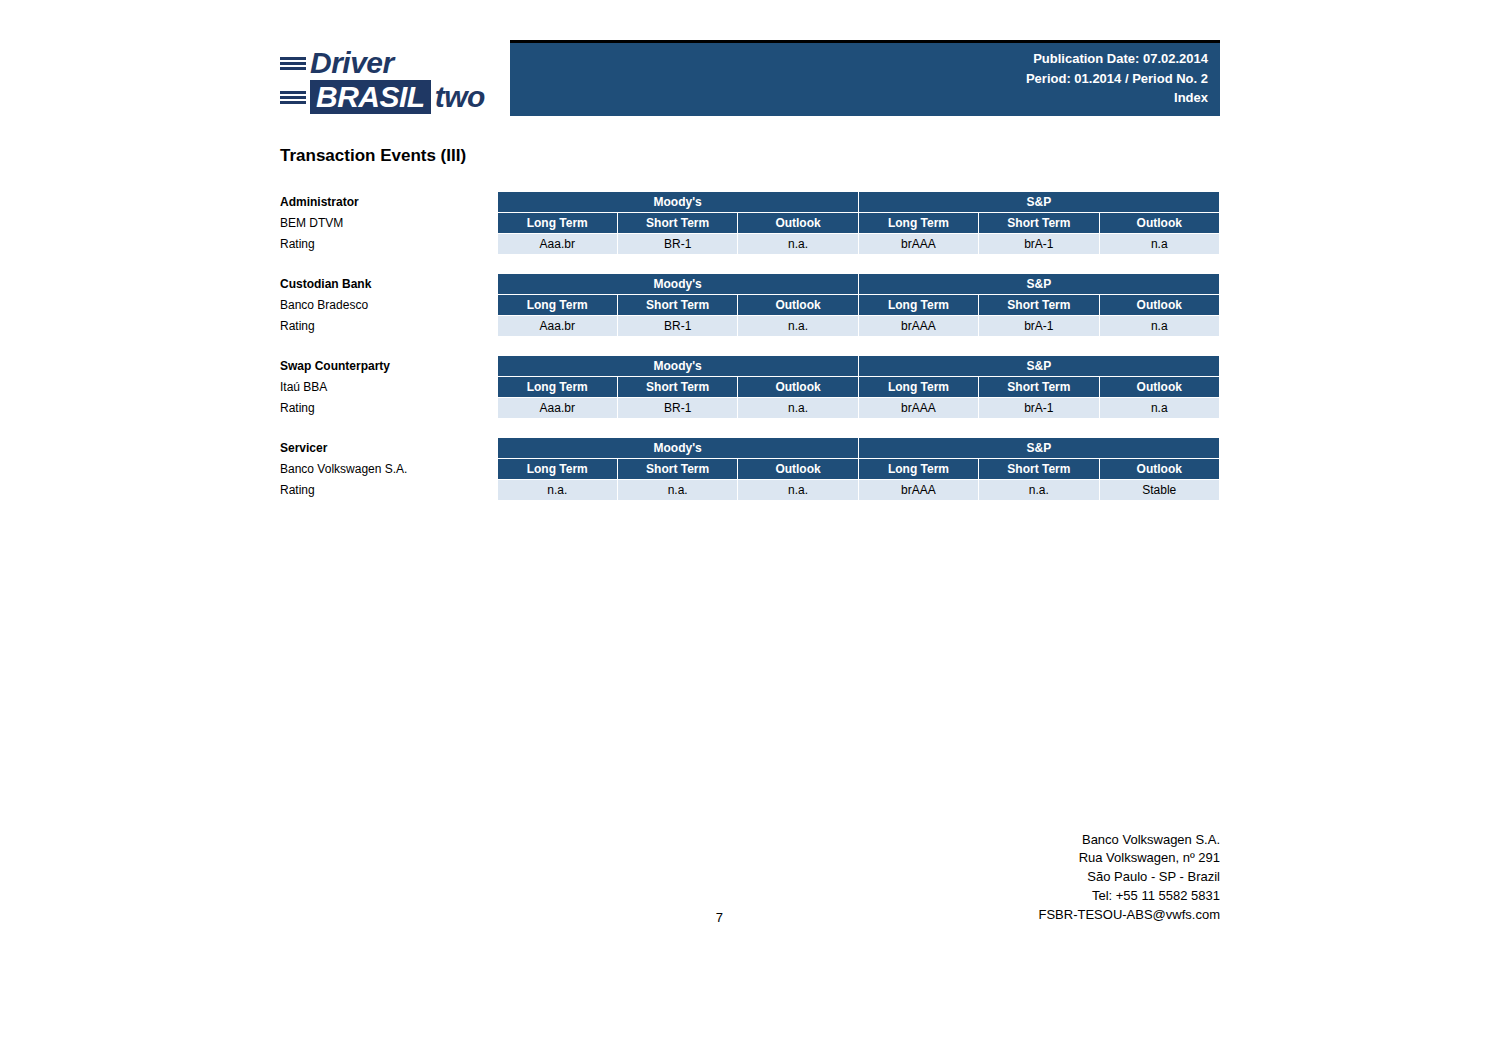Driver
BRASIL two
Publication Date: 07.02.2014
Period: 01.2014 / Period No. 2
Index
Transaction Events (III)
| Administrator | Moody's | S&P |
| BEM DTVM | Long Term | Short Term | Outlook | Long Term | Short Term | Outlook |
| Rating | Aaa.br | BR-1 | n.a. | brAAA | brA-1 | n.a |
| Custodian Bank | Moody's | S&P |
| Banco Bradesco | Long Term | Short Term | Outlook | Long Term | Short Term | Outlook |
| Rating | Aaa.br | BR-1 | n.a. | brAAA | brA-1 | n.a |
| Swap Counterparty | Moody's | S&P |
| Itaú BBA | Long Term | Short Term | Outlook | Long Term | Short Term | Outlook |
| Rating | Aaa.br | BR-1 | n.a. | brAAA | brA-1 | n.a |
| Servicer | Moody's | S&P |
| Banco Volkswagen S.A. | Long Term | Short Term | Outlook | Long Term | Short Term | Outlook |
| Rating | n.a. | n.a. | n.a. | brAAA | n.a. | Stable |
7
Banco Volkswagen S.A.
Rua Volkswagen, nº 291
São Paulo - SP - Brazil
Tel: +55 11 5582 5831
FSBR-TESOU-ABS@vwfs.com